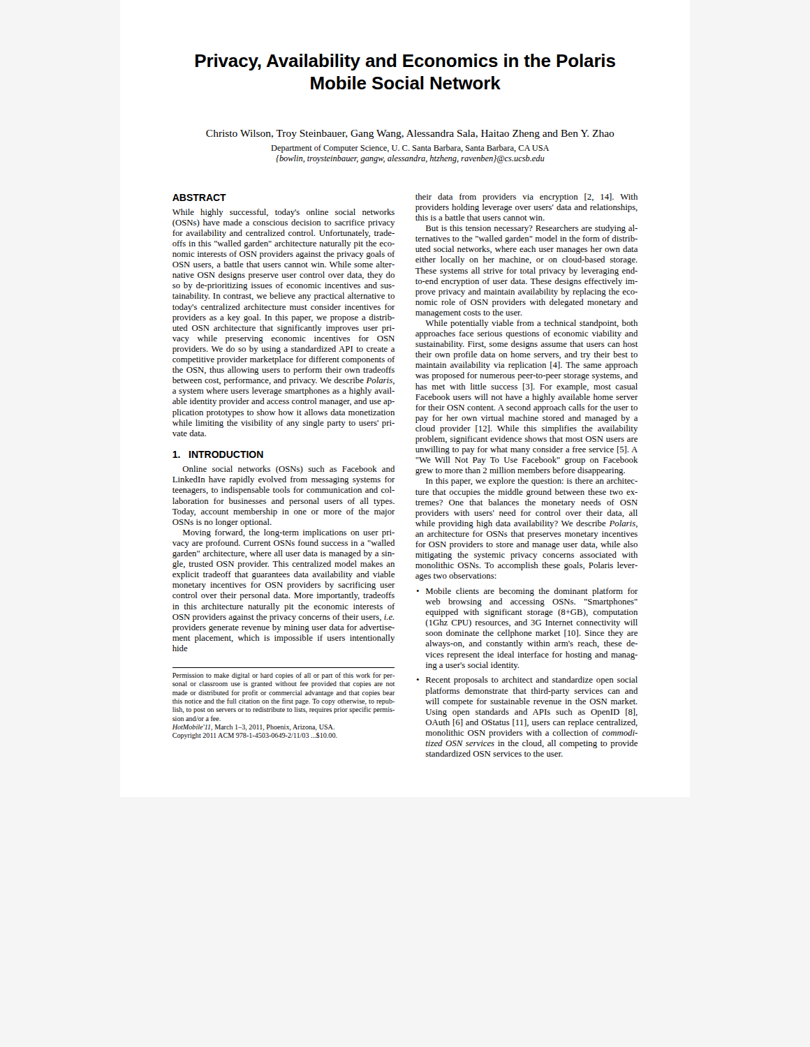Privacy, Availability and Economics in the Polaris
Mobile Social Network
Christo Wilson, Troy Steinbauer, Gang Wang, Alessandra Sala, Haitao Zheng and Ben Y. Zhao
Department of Computer Science, U. C. Santa Barbara, Santa Barbara, CA USA
{bowlin, troysteinbauer, gangw, alessandra, htzheng, ravenben}@cs.ucsb.edu
ABSTRACT
While highly successful, today's online social networks (OSNs) have made a conscious decision to sacrifice privacy for availability and centralized control. Unfortunately, tradeoffs in this "walled garden" architecture naturally pit the economic interests of OSN providers against the privacy goals of OSN users, a battle that users cannot win. While some alternative OSN designs preserve user control over data, they do so by de-prioritizing issues of economic incentives and sustainability. In contrast, we believe any practical alternative to today's centralized architecture must consider incentives for providers as a key goal. In this paper, we propose a distributed OSN architecture that significantly improves user privacy while preserving economic incentives for OSN providers. We do so by using a standardized API to create a competitive provider marketplace for different components of the OSN, thus allowing users to perform their own tradeoffs between cost, performance, and privacy. We describe Polaris, a system where users leverage smartphones as a highly available identity provider and access control manager, and use application prototypes to show how it allows data monetization while limiting the visibility of any single party to users' private data.
1. INTRODUCTION
Online social networks (OSNs) such as Facebook and LinkedIn have rapidly evolved from messaging systems for teenagers, to indispensable tools for communication and collaboration for businesses and personal users of all types. Today, account membership in one or more of the major OSNs is no longer optional.
Moving forward, the long-term implications on user privacy are profound. Current OSNs found success in a "walled garden" architecture, where all user data is managed by a single, trusted OSN provider. This centralized model makes an explicit tradeoff that guarantees data availability and viable monetary incentives for OSN providers by sacrificing user control over their personal data. More importantly, tradeoffs in this architecture naturally pit the economic interests of OSN providers against the privacy concerns of their users, i.e. providers generate revenue by mining user data for advertisement placement, which is impossible if users intentionally hide
Permission to make digital or hard copies of all or part of this work for personal or classroom use is granted without fee provided that copies are not made or distributed for profit or commercial advantage and that copies bear this notice and the full citation on the first page. To copy otherwise, to republish, to post on servers or to redistribute to lists, requires prior specific permission and/or a fee.
HotMobile'11, March 1–3, 2011, Phoenix, Arizona, USA.
Copyright 2011 ACM 978-1-4503-0649-2/11/03 ...$10.00.
their data from providers via encryption [2, 14]. With providers holding leverage over users' data and relationships, this is a battle that users cannot win.
But is this tension necessary? Researchers are studying alternatives to the "walled garden" model in the form of distributed social networks, where each user manages her own data either locally on her machine, or on cloud-based storage. These systems all strive for total privacy by leveraging end-to-end encryption of user data. These designs effectively improve privacy and maintain availability by replacing the economic role of OSN providers with delegated monetary and management costs to the user.
While potentially viable from a technical standpoint, both approaches face serious questions of economic viability and sustainability. First, some designs assume that users can host their own profile data on home servers, and try their best to maintain availability via replication [4]. The same approach was proposed for numerous peer-to-peer storage systems, and has met with little success [3]. For example, most casual Facebook users will not have a highly available home server for their OSN content. A second approach calls for the user to pay for her own virtual machine stored and managed by a cloud provider [12]. While this simplifies the availability problem, significant evidence shows that most OSN users are unwilling to pay for what many consider a free service [5]. A "We Will Not Pay To Use Facebook" group on Facebook grew to more than 2 million members before disappearing.
In this paper, we explore the question: is there an architecture that occupies the middle ground between these two extremes? One that balances the monetary needs of OSN providers with users' need for control over their data, all while providing high data availability? We describe Polaris, an architecture for OSNs that preserves monetary incentives for OSN providers to store and manage user data, while also mitigating the systemic privacy concerns associated with monolithic OSNs. To accomplish these goals, Polaris leverages two observations:
Mobile clients are becoming the dominant platform for web browsing and accessing OSNs. "Smartphones" equipped with significant storage (8+GB), computation (1Ghz CPU) resources, and 3G Internet connectivity will soon dominate the cellphone market [10]. Since they are always-on, and constantly within arm's reach, these devices represent the ideal interface for hosting and managing a user's social identity.
Recent proposals to architect and standardize open social platforms demonstrate that third-party services can and will compete for sustainable revenue in the OSN market. Using open standards and APIs such as OpenID [8], OAuth [6] and OStatus [11], users can replace centralized, monolithic OSN providers with a collection of commoditized OSN services in the cloud, all competing to provide standardized OSN services to the user.